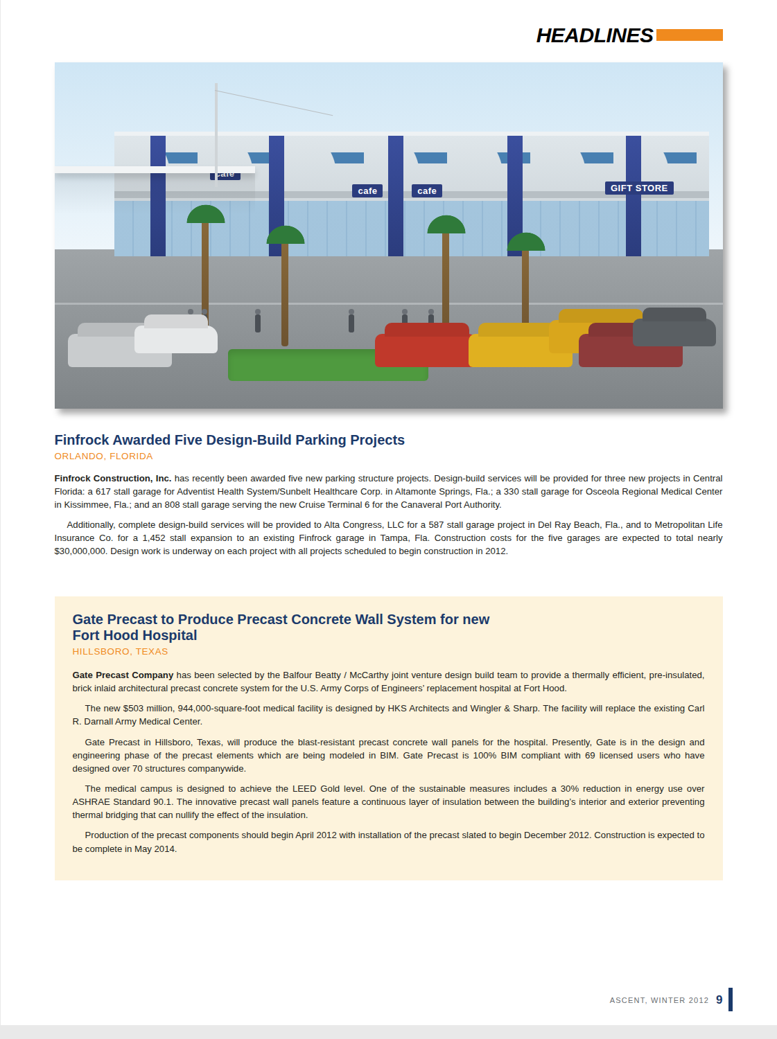Headlines
cafe
cafe
cafe
GIFT STORE
Finfrock Awarded Five Design-Build Parking Projects
Orlando, Florida
Finfrock Construction, Inc. has recently been awarded five new parking structure projects. Design-build services will be provided for three new projects in Central Florida: a 617 stall garage for Adventist Health System/Sunbelt Healthcare Corp. in Altamonte Springs, Fla.; a 330 stall garage for Osceola Regional Medical Center in Kissimmee, Fla.; and an 808 stall garage serving the new Cruise Terminal 6 for the Canaveral Port Authority.
Additionally, complete design-build services will be provided to Alta Congress, LLC for a 587 stall garage project in Del Ray Beach, Fla., and to Metropolitan Life Insurance Co. for a 1,452 stall expansion to an existing Finfrock garage in Tampa, Fla. Construction costs for the five garages are expected to total nearly $30,000,000. Design work is underway on each project with all projects scheduled to begin construction in 2012.
Gate Precast to Produce Precast Concrete Wall System for new
Fort Hood Hospital
Hillsboro, Texas
Gate Precast Company has been selected by the Balfour Beatty / McCarthy joint venture design build team to provide a thermally efficient, pre-insulated, brick inlaid architectural precast concrete system for the U.S. Army Corps of Engineers’ replacement hospital at Fort Hood.
The new $503 million, 944,000-square-foot medical facility is designed by HKS Architects and Wingler & Sharp. The facility will replace the existing Carl R. Darnall Army Medical Center.
Gate Precast in Hillsboro, Texas, will produce the blast-resistant precast concrete wall panels for the hospital. Presently, Gate is in the design and engineering phase of the precast elements which are being modeled in BIM. Gate Precast is 100% BIM compliant with 69 licensed users who have designed over 70 structures companywide.
The medical campus is designed to achieve the LEED Gold level. One of the sustainable measures includes a 30% reduction in energy use over ASHRAE Standard 90.1. The innovative precast wall panels feature a continuous layer of insulation between the building’s interior and exterior preventing thermal bridging that can nullify the effect of the insulation.
Production of the precast components should begin April 2012 with installation of the precast slated to begin December 2012. Construction is expected to be complete in May 2014.
ASCENT, WINTER 2012 9